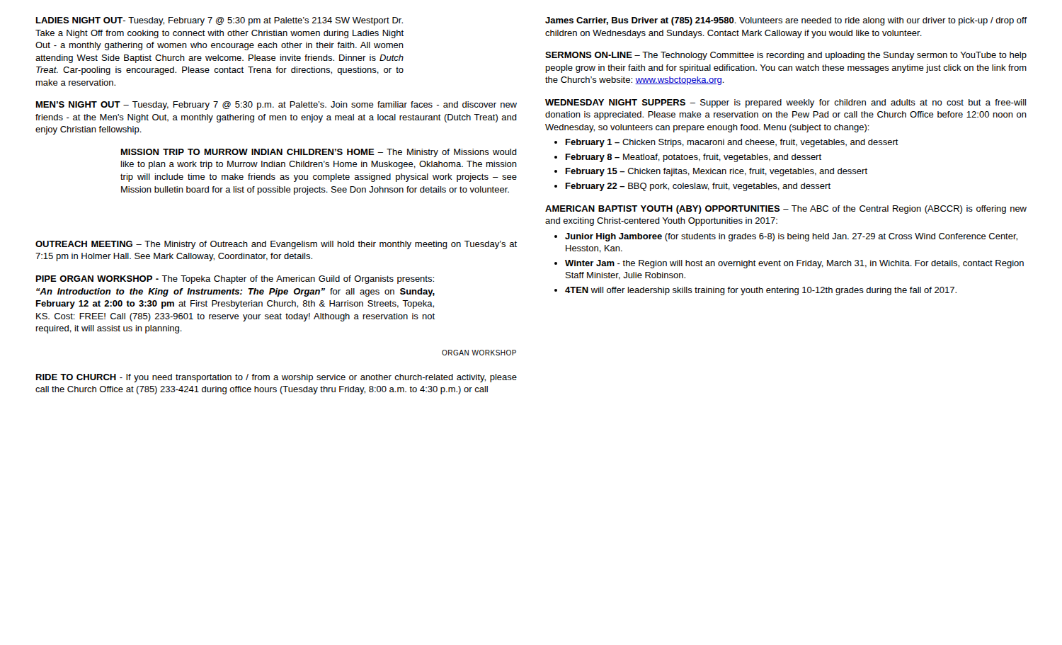LADIES NIGHT OUT- Tuesday, February 7 @ 5:30 pm at Palette’s 2134 SW Westport Dr. Take a Night Off from cooking to connect with other Christian women during Ladies Night Out - a monthly gathering of women who encourage each other in their faith. All women attending West Side Baptist Church are welcome. Please invite friends. Dinner is Dutch Treat. Car-pooling is encouraged. Please contact Trena for directions, questions, or to make a reservation.
MEN’S NIGHT OUT – Tuesday, February 7 @ 5:30 p.m. at Palette’s. Join some familiar faces - and discover new friends - at the Men's Night Out, a monthly gathering of men to enjoy a meal at a local restaurant (Dutch Treat) and enjoy Christian fellowship.
MISSION TRIP TO MURROW INDIAN CHILDREN’S HOME – The Ministry
of Missions would like to plan a work trip to Murrow Indian Children’s Home in Muskogee, Oklahoma. The mission trip will include time to make friends as you complete assigned physical work projects – see Mission bulletin board for a list of possible projects. See Don Johnson for details or to volunteer.
OUTREACH MEETING – The Ministry of Outreach and Evangelism will hold their monthly meeting on Tuesday’s at 7:15 pm in Holmer Hall. See Mark Calloway, Coordinator, for details.
ORGAN WORKSHOP
PIPE ORGAN WORKSHOP - The Topeka Chapter of the American Guild of Organists presents: “An Introduction to the King of Instruments: The Pipe Organ” for all ages on Sunday, February 12 at 2:00 to 3:30 pm at First Presbyterian Church, 8th & Harrison Streets, Topeka, KS. Cost: FREE! Call (785) 233-9601 to reserve your seat today! Although a reservation is not required, it will assist us in planning.
RIDE TO CHURCH - If you need transportation to / from a worship service or another church-related activity, please call the Church Office at (785) 233-4241 during office hours (Tuesday thru Friday, 8:00 a.m. to 4:30 p.m.) or call
James Carrier, Bus Driver at (785) 214-9580. Volunteers are needed to ride along with our driver to pick-up / drop off children on Wednesdays and Sundays. Contact Mark Calloway if you would like to volunteer.
SERMONS ON-LINE – The Technology Committee is recording and uploading the Sunday sermon to YouTube to help people grow in their faith and for spiritual edification. You can watch these messages anytime just click on the link from the Church’s website: www.wsbctopeka.org.
WEDNESDAY NIGHT SUPPERS – Supper is prepared weekly for children and adults at no cost but a free-will donation is appreciated. Please make a reservation on the Pew Pad or call the Church Office before 12:00 noon on Wednesday, so volunteers can prepare enough food. Menu (subject to change):
February 1 – Chicken Strips, macaroni and cheese, fruit, vegetables, and dessert
February 8 – Meatloaf, potatoes, fruit, vegetables, and dessert
February 15 – Chicken fajitas, Mexican rice, fruit, vegetables, and dessert
February 22 – BBQ pork, coleslaw, fruit, vegetables, and dessert
AMERICAN BAPTIST YOUTH (ABY) OPPORTUNITIES – The ABC of the Central Region (ABCCR) is offering new and exciting Christ-centered Youth Opportunities in 2017:
Junior High Jamboree (for students in grades 6-8) is being held Jan. 27-29 at Cross Wind Conference Center, Hesston, Kan.
Winter Jam - the Region will host an overnight event on Friday, March 31, in Wichita. For details, contact Region Staff Minister, Julie Robinson.
4TEN will offer leadership skills training for youth entering 10-12th grades during the fall of 2017.